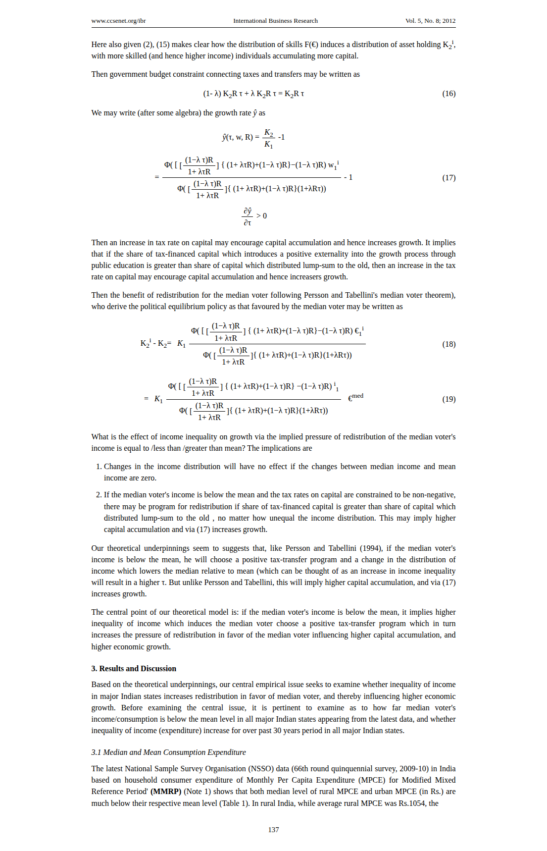www.ccsenet.org/ibr
International Business Research
Vol. 5, No. 8; 2012
Here also given (2), (15) makes clear how the distribution of skills F(€) induces a distribution of asset holding K2i, with more skilled (and hence higher income) individuals accumulating more capital.
Then government budget constraint connecting taxes and transfers may be written as
(1- λ) K2R τ + λ K2R τ = K2R τ
(16)
We may write (after some algebra) the growth rate ŷ as
ŷ(τ, w, R) = K2 K1 -1
= Φ( [ [(1−λ τ)R 1+ λτR] { (1+ λτR)+(1−λ τ)R}−(1−λ τ)R) w1i Φ( [(1−λ τ)R 1+ λτR]{ (1+ λτR)+(1−λ τ)R}(1+λRτ)) - 1
∂ŷ∂τ > 0
(17)
Then an increase in tax rate on capital may encourage capital accumulation and hence increases growth. It implies that if the share of tax-financed capital which introduces a positive externality into the growth process through public education is greater than share of capital which distributed lump-sum to the old, then an increase in the tax rate on capital may encourage capital accumulation and hence increasers growth.
Then the benefit of redistribution for the median voter following Persson and Tabellini's median voter theorem), who derive the political equilibrium policy as that favoured by the median voter may be written as
K2i - K2= K1 Φ( [ [(1−λ τ)R 1+ λτR] { (1+ λτR)+(1−λ τ)R}−(1−λ τ)R) €1i Φ( [(1−λ τ)R 1+ λτR]{ (1+ λτR)+(1−λ τ)R}(1+λRτ))
(18)
= K1 Φ( [ [(1−λ τ)R 1+ λτR] { (1+ λτR)+(1−λ τ)R} −(1−λ τ)R) i1 Φ( [(1−λ τ)R 1+ λτR]{ (1+ λτR)+(1−λ τ)R}(1+λRτ)) €med
(19)
What is the effect of income inequality on growth via the implied pressure of redistribution of the median voter's income is equal to /less than /greater than mean? The implications are
Changes in the income distribution will have no effect if the changes between median income and mean income are zero.
If the median voter's income is below the mean and the tax rates on capital are constrained to be non-negative, there may be program for redistribution if share of tax-financed capital is greater than share of capital which distributed lump-sum to the old , no matter how unequal the income distribution. This may imply higher capital accumulation and via (17) increases growth.
Our theoretical underpinnings seem to suggests that, like Persson and Tabellini (1994), if the median voter's income is below the mean, he will choose a positive tax-transfer program and a change in the distribution of income which lowers the median relative to mean (which can be thought of as an increase in income inequality will result in a higher τ. But unlike Persson and Tabellini, this will imply higher capital accumulation, and via (17) increases growth.
The central point of our theoretical model is: if the median voter's income is below the mean, it implies higher inequality of income which induces the median voter choose a positive tax-transfer program which in turn increases the pressure of redistribution in favor of the median voter influencing higher capital accumulation, and higher economic growth.
3. Results and Discussion
Based on the theoretical underpinnings, our central empirical issue seeks to examine whether inequality of income in major Indian states increases redistribution in favor of median voter, and thereby influencing higher economic growth. Before examining the central issue, it is pertinent to examine as to how far median voter's income/consumption is below the mean level in all major Indian states appearing from the latest data, and whether inequality of income (expenditure) increase for over past 30 years period in all major Indian states.
3.1 Median and Mean Consumption Expenditure
The latest National Sample Survey Organisation (NSSO) data (66th round quinquennial survey, 2009-10) in India based on household consumer expenditure of Monthly Per Capita Expenditure (MPCE) for Modified Mixed Reference Period' (MMRP) (Note 1) shows that both median level of rural MPCE and urban MPCE (in Rs.) are much below their respective mean level (Table 1). In rural India, while average rural MPCE was Rs.1054, the
137